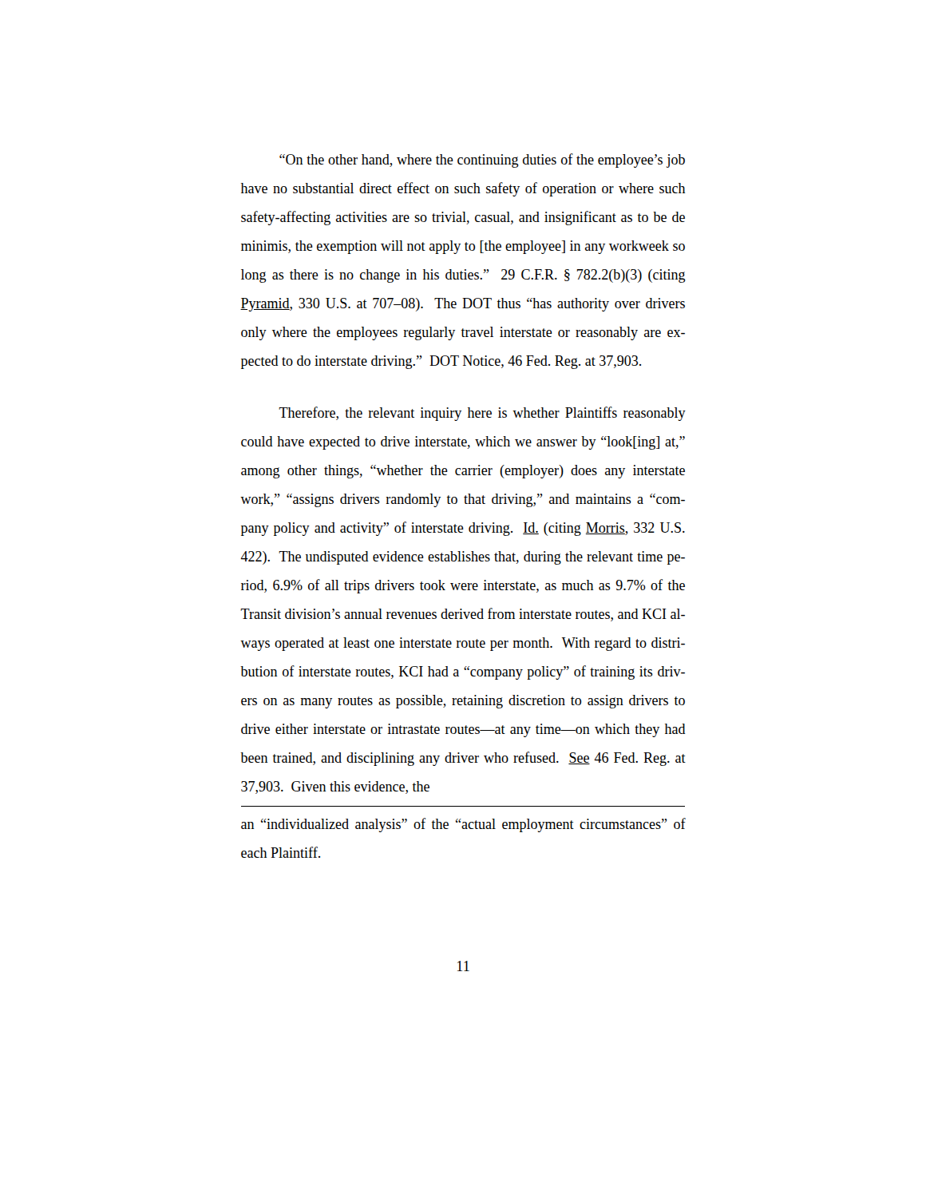“On the other hand, where the continuing duties of the employee’s job have no substantial direct effect on such safety of operation or where such safety-affecting activities are so trivial, casual, and insignificant as to be de minimis, the exemption will not apply to [the employee] in any workweek so long as there is no change in his duties.” 29 C.F.R. § 782.2(b)(3) (citing Pyramid, 330 U.S. at 707–08). The DOT thus “has authority over drivers only where the employees regularly travel interstate or reasonably are expected to do interstate driving.” DOT Notice, 46 Fed. Reg. at 37,903.
Therefore, the relevant inquiry here is whether Plaintiffs reasonably could have expected to drive interstate, which we answer by “look[ing] at,” among other things, “whether the carrier (employer) does any interstate work,” “assigns drivers randomly to that driving,” and maintains a “company policy and activity” of interstate driving. Id. (citing Morris, 332 U.S. 422). The undisputed evidence establishes that, during the relevant time period, 6.9% of all trips drivers took were interstate, as much as 9.7% of the Transit division’s annual revenues derived from interstate routes, and KCI always operated at least one interstate route per month. With regard to distribution of interstate routes, KCI had a “company policy” of training its drivers on as many routes as possible, retaining discretion to assign drivers to drive either interstate or intrastate routes—at any time—on which they had been trained, and disciplining any driver who refused. See 46 Fed. Reg. at 37,903. Given this evidence, the
an “individualized analysis” of the “actual employment circumstances” of each Plaintiff.
11